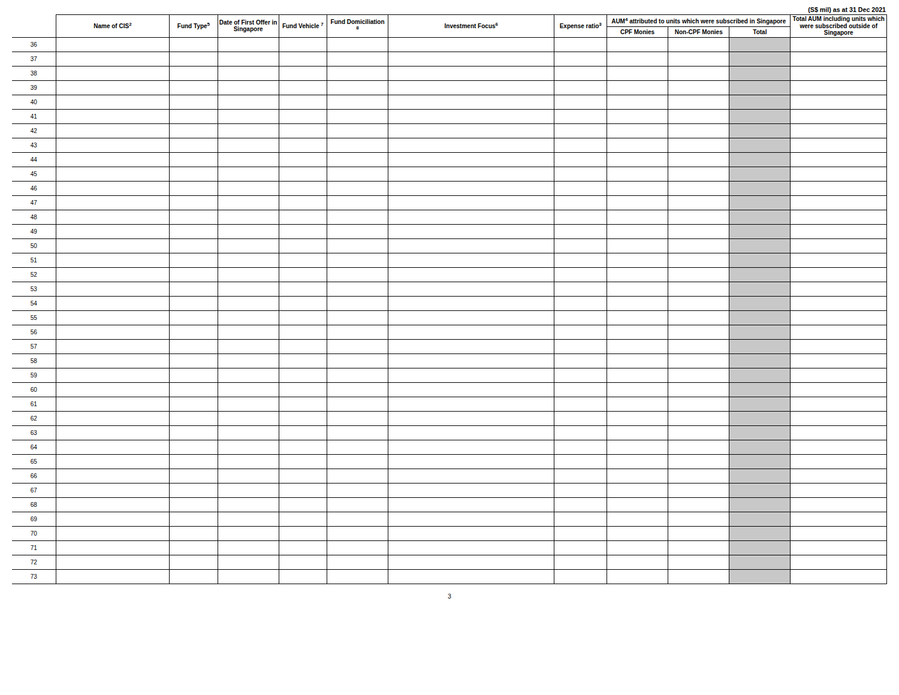(S$ mil) as at 31 Dec 2021
| | Name of CIS 2 | Fund Type 5 | Date of First Offer in Singapore | Fund Vehicle 7 | Fund Domiciliation 8 | Investment Focus 6 | Expense ratio 3 | AUM 4 attributed to units which were subscribed in Singapore | Total AUM including units which were subscribed outside of Singapore |
| --- | --- | --- | --- | --- | --- | --- | --- | --- | --- |
| CPF Monies | Non-CPF Monies | Total |
| 36 | | | | | | | | | | | |
| 37 | | | | | | | | | | | |
| 38 | | | | | | | | | | | |
| 39 | | | | | | | | | | | |
| 40 | | | | | | | | | | | |
| 41 | | | | | | | | | | | |
| 42 | | | | | | | | | | | |
| 43 | | | | | | | | | | | |
| 44 | | | | | | | | | | | |
| 45 | | | | | | | | | | | |
| 46 | | | | | | | | | | | |
| 47 | | | | | | | | | | | |
| 48 | | | | | | | | | | | |
| 49 | | | | | | | | | | | |
| 50 | | | | | | | | | | | |
| 51 | | | | | | | | | | | |
| 52 | | | | | | | | | | | |
| 53 | | | | | | | | | | | |
| 54 | | | | | | | | | | | |
| 55 | | | | | | | | | | | |
| 56 | | | | | | | | | | | |
| 57 | | | | | | | | | | | |
| 58 | | | | | | | | | | | |
| 59 | | | | | | | | | | | |
| 60 | | | | | | | | | | | |
| 61 | | | | | | | | | | | |
| 62 | | | | | | | | | | | |
| 63 | | | | | | | | | | | |
| 64 | | | | | | | | | | | |
| 65 | | | | | | | | | | | |
| 66 | | | | | | | | | | | |
| 67 | | | | | | | | | | | |
| 68 | | | | | | | | | | | |
| 69 | | | | | | | | | | | |
| 70 | | | | | | | | | | | |
| 71 | | | | | | | | | | | |
| 72 | | | | | | | | | | | |
| 73 | | | | | | | | | | | |
3